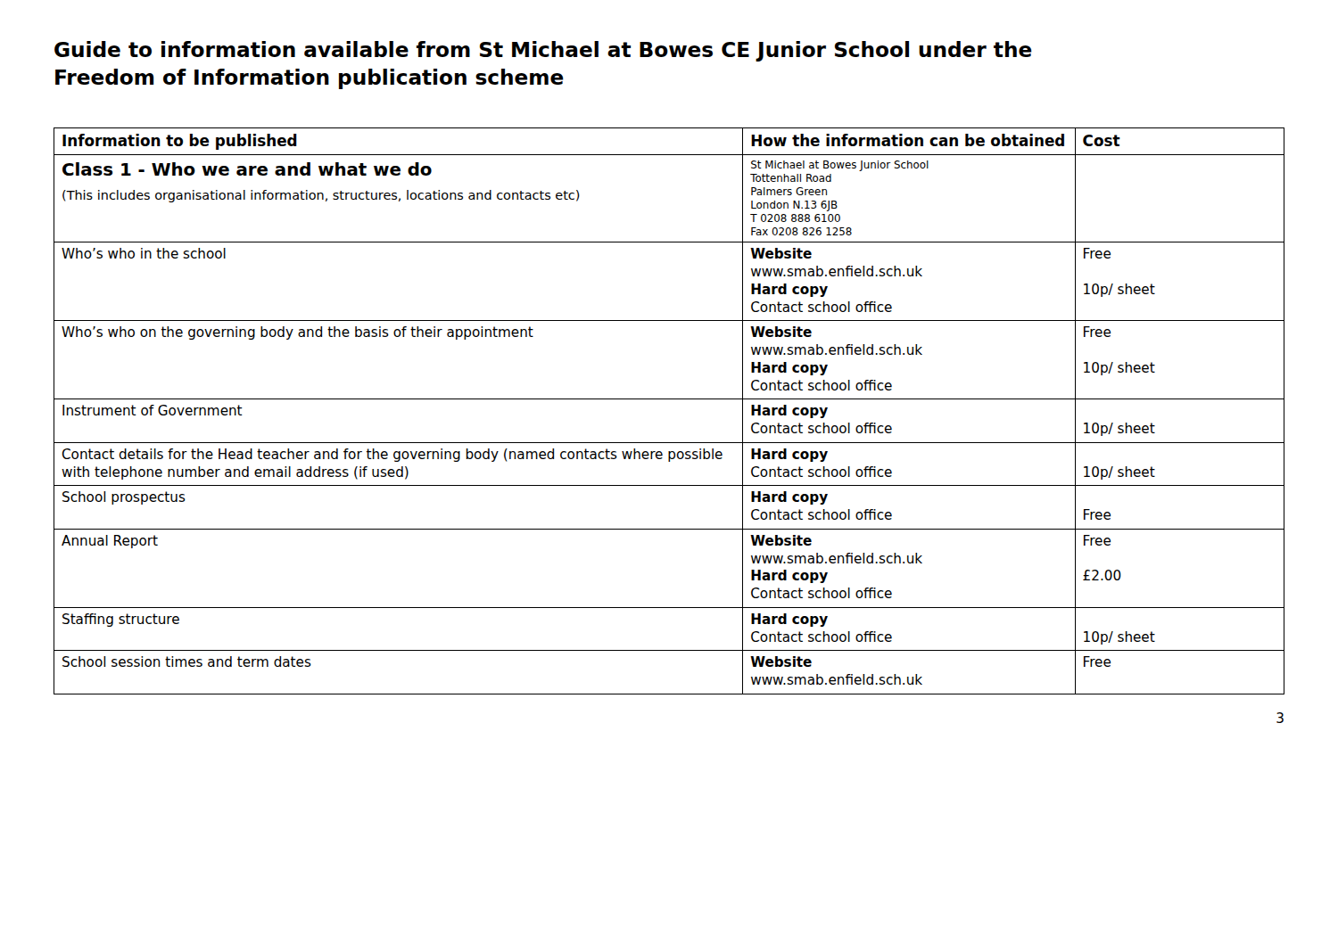Guide to information available from St Michael at Bowes CE Junior School under the
Freedom of Information publication scheme
| Information to be published | How the information can be obtained | Cost |
| --- | --- | --- |
| Class 1 - Who we are and what we do (This includes organisational information, structures, locations and contacts etc) | St Michael at Bowes Junior School Tottenhall Road Palmers Green London N.13 6JB T 0208 888 6100 Fax 0208 826 1258 | |
| Who’s who in the school | Website www.smab.enfield.sch.uk Hard copy Contact school office | Free 10p/ sheet |
| Who’s who on the governing body and the basis of their appointment | Website www.smab.enfield.sch.uk Hard copy Contact school office | Free 10p/ sheet |
| Instrument of Government | Hard copy Contact school office | 10p/ sheet |
| Contact details for the Head teacher and for the governing body (named contacts where possible with telephone number and email address (if used) | Hard copy Contact school office | 10p/ sheet |
| School prospectus | Hard copy Contact school office | Free |
| Annual Report | Website www.smab.enfield.sch.uk Hard copy Contact school office | Free £2.00 |
| Staffing structure | Hard copy Contact school office | 10p/ sheet |
| School session times and term dates | Website www.smab.enfield.sch.uk | Free |
3